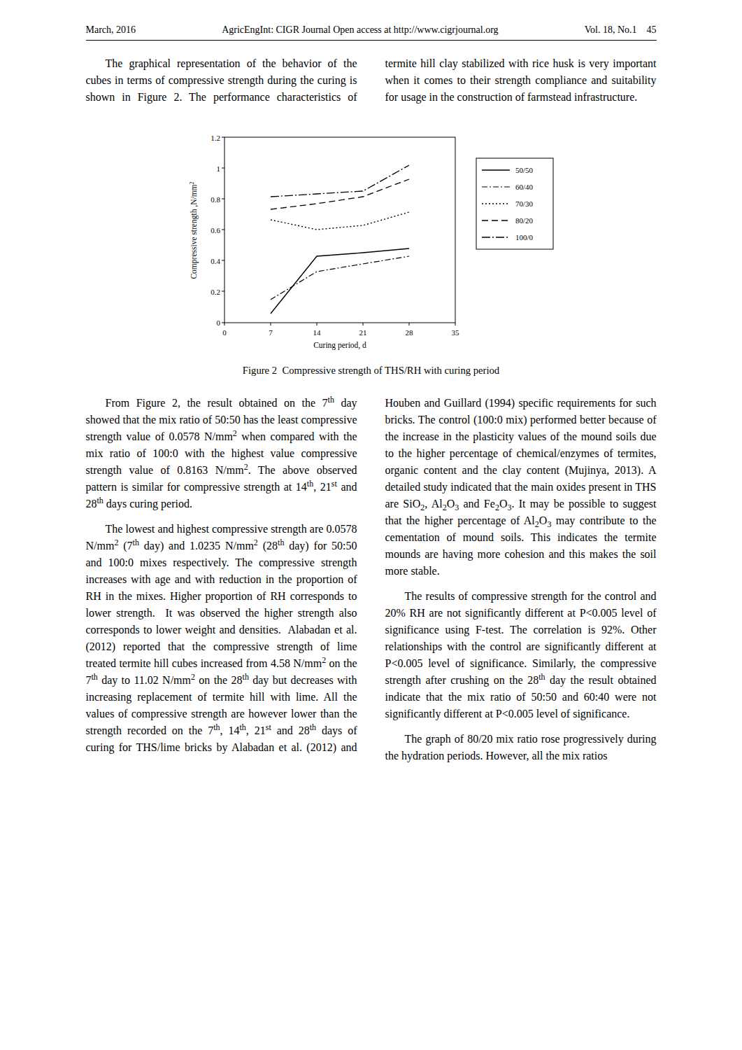March, 2016 AgricEngInt: CIGR Journal Open access at http://www.cigrjournal.org Vol. 18, No.1 45
The graphical representation of the behavior of the cubes in terms of compressive strength during the curing is shown in Figure 2. The performance characteristics of termite hill clay stabilized with rice husk is very important when it comes to their strength compliance and suitability for usage in the construction of farmstead infrastructure.
1.2 1 0.8 0.6 0.4 0.2 0 0 7 14 21 28 35 Curing period, d Compressive strength ,N/mm2 50/50 60/40 70/30 80/20 100/0
Figure 2 Compressive strength of THS/RH with curing period
From Figure 2, the result obtained on the 7th day showed that the mix ratio of 50:50 has the least compressive strength value of 0.0578 N/mm2 when compared with the mix ratio of 100:0 with the highest value compressive strength value of 0.8163 N/mm2. The above observed pattern is similar for compressive strength at 14th, 21st and 28th days curing period.
The lowest and highest compressive strength are 0.0578 N/mm2 (7th day) and 1.0235 N/mm2 (28th day) for 50:50 and 100:0 mixes respectively. The compressive strength increases with age and with reduction in the proportion of RH in the mixes. Higher proportion of RH corresponds to lower strength. It was observed the higher strength also corresponds to lower weight and densities. Alabadan et al. (2012) reported that the compressive strength of lime treated termite hill cubes increased from 4.58 N/mm2 on the 7th day to 11.02 N/mm2 on the 28th day but decreases with increasing replacement of termite hill with lime. All the values of compressive strength are however lower than the strength recorded on the 7th, 14th, 21st and 28th days of curing for THS/lime bricks by Alabadan et al. (2012) and Houben and Guillard (1994) specific requirements for such bricks. The control (100:0 mix) performed better because of the increase in the plasticity values of the mound soils due to the higher percentage of chemical/enzymes of termites, organic content and the clay content (Mujinya, 2013). A detailed study indicated that the main oxides present in THS are SiO2, Al2O3 and Fe2O3. It may be possible to suggest that the higher percentage of Al2O3 may contribute to the cementation of mound soils. This indicates the termite mounds are having more cohesion and this makes the soil more stable.
The results of compressive strength for the control and 20% RH are not significantly different at P<0.005 level of significance using F-test. The correlation is 92%. Other relationships with the control are significantly different at P<0.005 level of significance. Similarly, the compressive strength after crushing on the 28th day the result obtained indicate that the mix ratio of 50:50 and 60:40 were not significantly different at P<0.005 level of significance.
The graph of 80/20 mix ratio rose progressively during the hydration periods. However, all the mix ratios